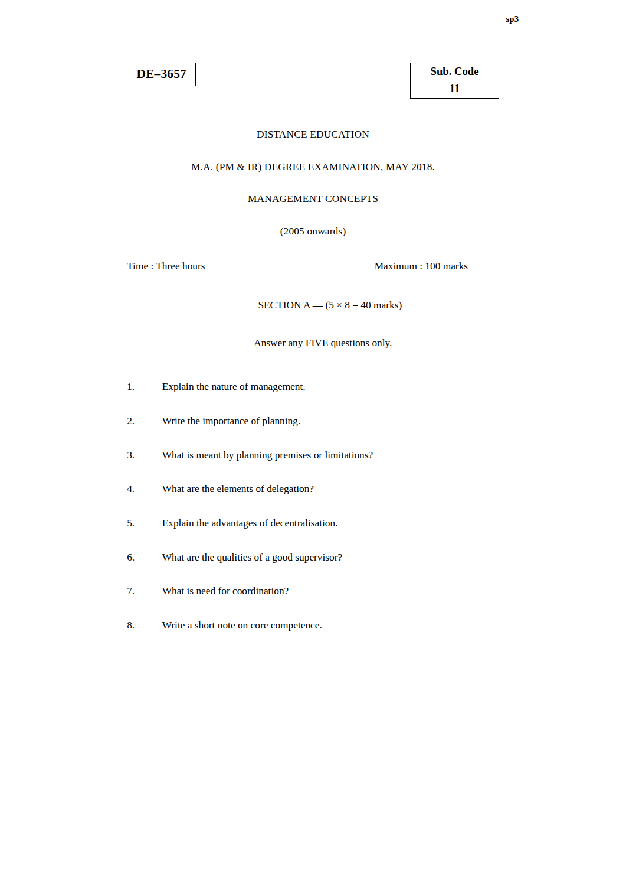sp3
DE–3657
Sub. Code
11
DISTANCE EDUCATION
M.A. (PM & IR) DEGREE EXAMINATION, MAY 2018.
MANAGEMENT CONCEPTS
(2005 onwards)
Time : Three hours
Maximum : 100 marks
SECTION A — (5 × 8 = 40 marks)
Answer any FIVE questions only.
1. Explain the nature of management.
2. Write the importance of planning.
3. What is meant by planning premises or limitations?
4. What are the elements of delegation?
5. Explain the advantages of decentralisation.
6. What are the qualities of a good supervisor?
7. What is need for coordination?
8. Write a short note on core competence.